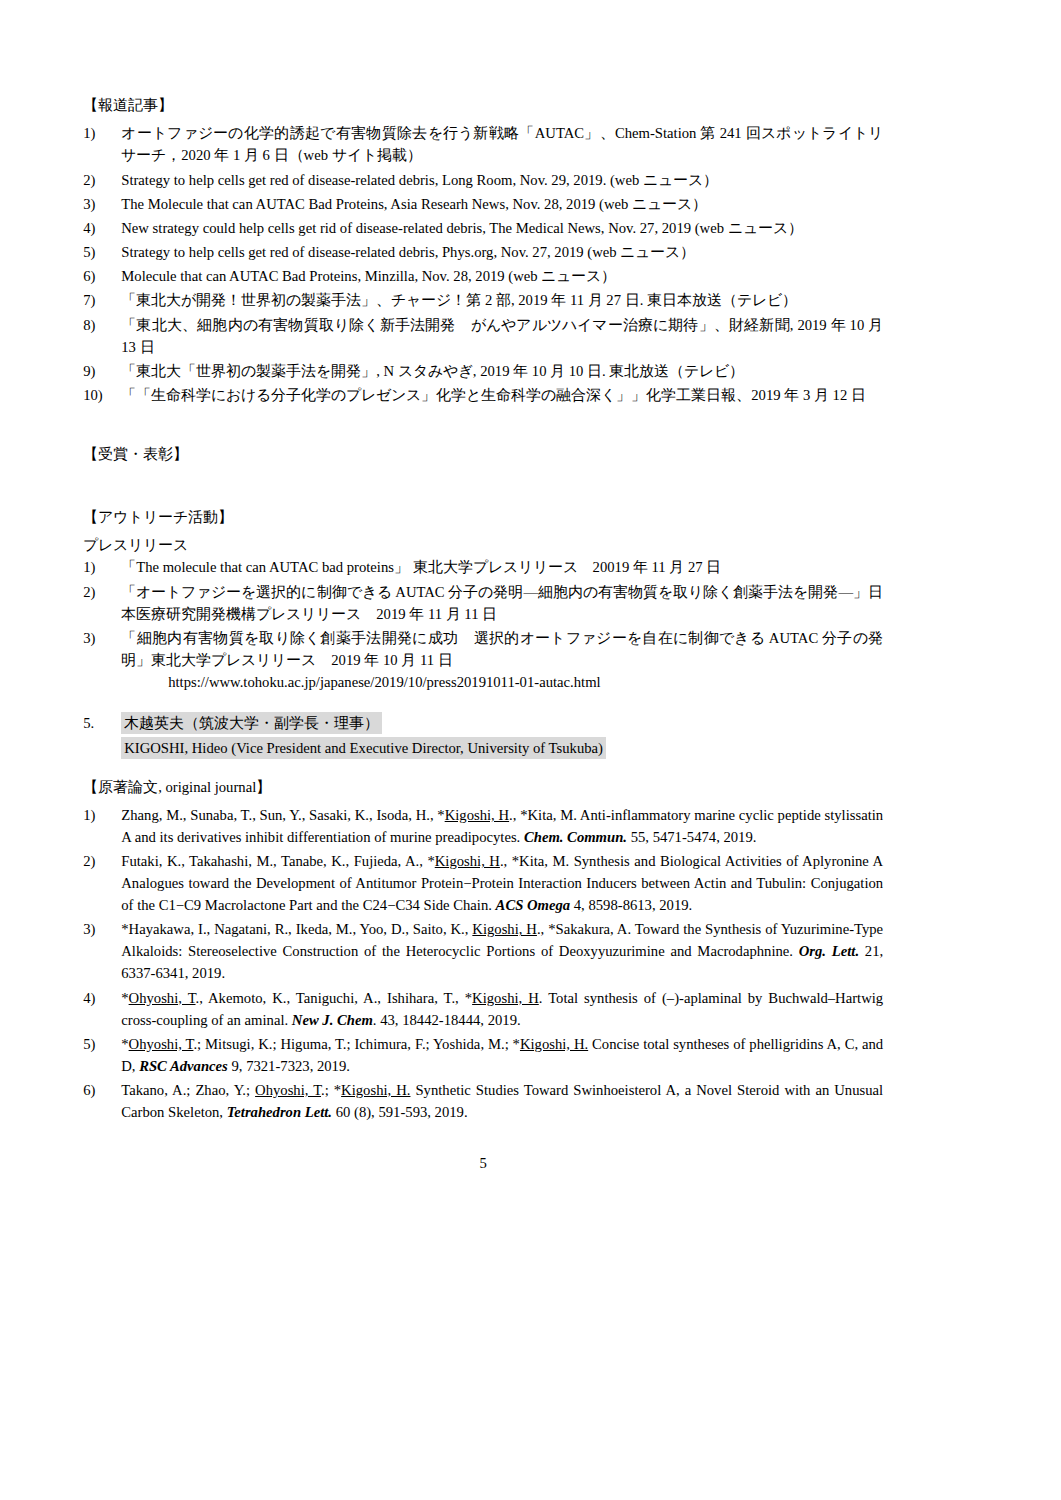【報道記事】
1) オートファジーの化学的誘起で有害物質除去を行う新戦略「AUTAC」、Chem-Station 第 241 回スポットライトリサーチ，2020 年 1 月 6 日（web サイト掲載）
2) Strategy to help cells get red of disease-related debris, Long Room, Nov. 29, 2019. (web ニュース）
3) The Molecule that can AUTAC Bad Proteins, Asia Researh News, Nov. 28, 2019 (web ニュース）
4) New strategy could help cells get rid of disease-related debris, The Medical News, Nov. 27, 2019 (web ニュース）
5) Strategy to help cells get red of disease-related debris, Phys.org, Nov. 27, 2019 (web ニュース）
6) Molecule that can AUTAC Bad Proteins, Minzilla, Nov. 28, 2019 (web ニュース）
7)「東北大が開発！世界初の製薬手法」、チャージ！第 2 部, 2019 年 11 月 27 日. 東日本放送（テレビ）
8)「東北大、細胞内の有害物質取り除く新手法開発　がんやアルツハイマー治療に期待」、財経新聞, 2019 年 10 月 13 日
9)「東北大「世界初の製薬手法を開発」, N スタみやぎ, 2019 年 10 月 10 日. 東北放送（テレビ）
10)「「生命科学における分子化学のプレゼンス」化学と生命科学の融合深く」」化学工業日報、2019 年 3 月 12 日
【受賞・表彰】
【アウトリーチ活動】
プレスリリース
1)「The molecule that can AUTAC bad proteins」 東北大学プレスリリース　20019 年 11 月 27 日
2)「オートファジーを選択的に制御できる AUTAC 分子の発明―細胞内の有害物質を取り除く創薬手法を開発―」日本医療研究開発機構プレスリリース　2019 年 11 月 11 日
3)「細胞内有害物質を取り除く創薬手法開発に成功　選択的オートファジーを自在に制御できる AUTAC 分子の発明」東北大学プレスリリース　2019 年 10 月 11 日
https://www.tohoku.ac.jp/japanese/2019/10/press20191011-01-autac.html
5. 木越英夫（筑波大学・副学長・理事）
KIGOSHI, Hideo (Vice President and Executive Director, University of Tsukuba)
【原著論文, original journal】
1) Zhang, M., Sunaba, T., Sun, Y., Sasaki, K., Isoda, H., *Kigoshi, H., *Kita, M. Anti-inflammatory marine cyclic peptide stylissatin A and its derivatives inhibit differentiation of murine preadipocytes. Chem. Commun. 55, 5471-5474, 2019.
2) Futaki, K., Takahashi, M., Tanabe, K., Fujieda, A., *Kigoshi, H., *Kita, M. Synthesis and Biological Activities of Aplyronine A Analogues toward the Development of Antitumor Protein−Protein Interaction Inducers between Actin and Tubulin: Conjugation of the C1−C9 Macrolactone Part and the C24−C34 Side Chain. ACS Omega 4, 8598-8613, 2019.
3)*Hayakawa, I., Nagatani, R., Ikeda, M., Yoo, D., Saito, K., Kigoshi, H., *Sakakura, A. Toward the Synthesis of Yuzurimine-Type Alkaloids: Stereoselective Construction of the Heterocyclic Portions of Deoxyyuzurimine and Macrodaphnine. Org. Lett. 21, 6337-6341, 2019.
4)*Ohyoshi, T., Akemoto, K., Taniguchi, A., Ishihara, T., *Kigoshi, H. Total synthesis of (–)-aplaminal by Buchwald–Hartwig cross-coupling of an aminal. New J. Chem. 43, 18442-18444, 2019.
5)*Ohyoshi, T.; Mitsugi, K.; Higuma, T.; Ichimura, F.; Yoshida, M.; *Kigoshi, H. Concise total syntheses of phelligridins A, C, and D, RSC Advances 9, 7321-7323, 2019.
6) Takano, A.; Zhao, Y.; Ohyoshi, T.; *Kigoshi, H. Synthetic Studies Toward Swinhoeisterol A, a Novel Steroid with an Unusual Carbon Skeleton, Tetrahedron Lett. 60 (8), 591-593, 2019.
5